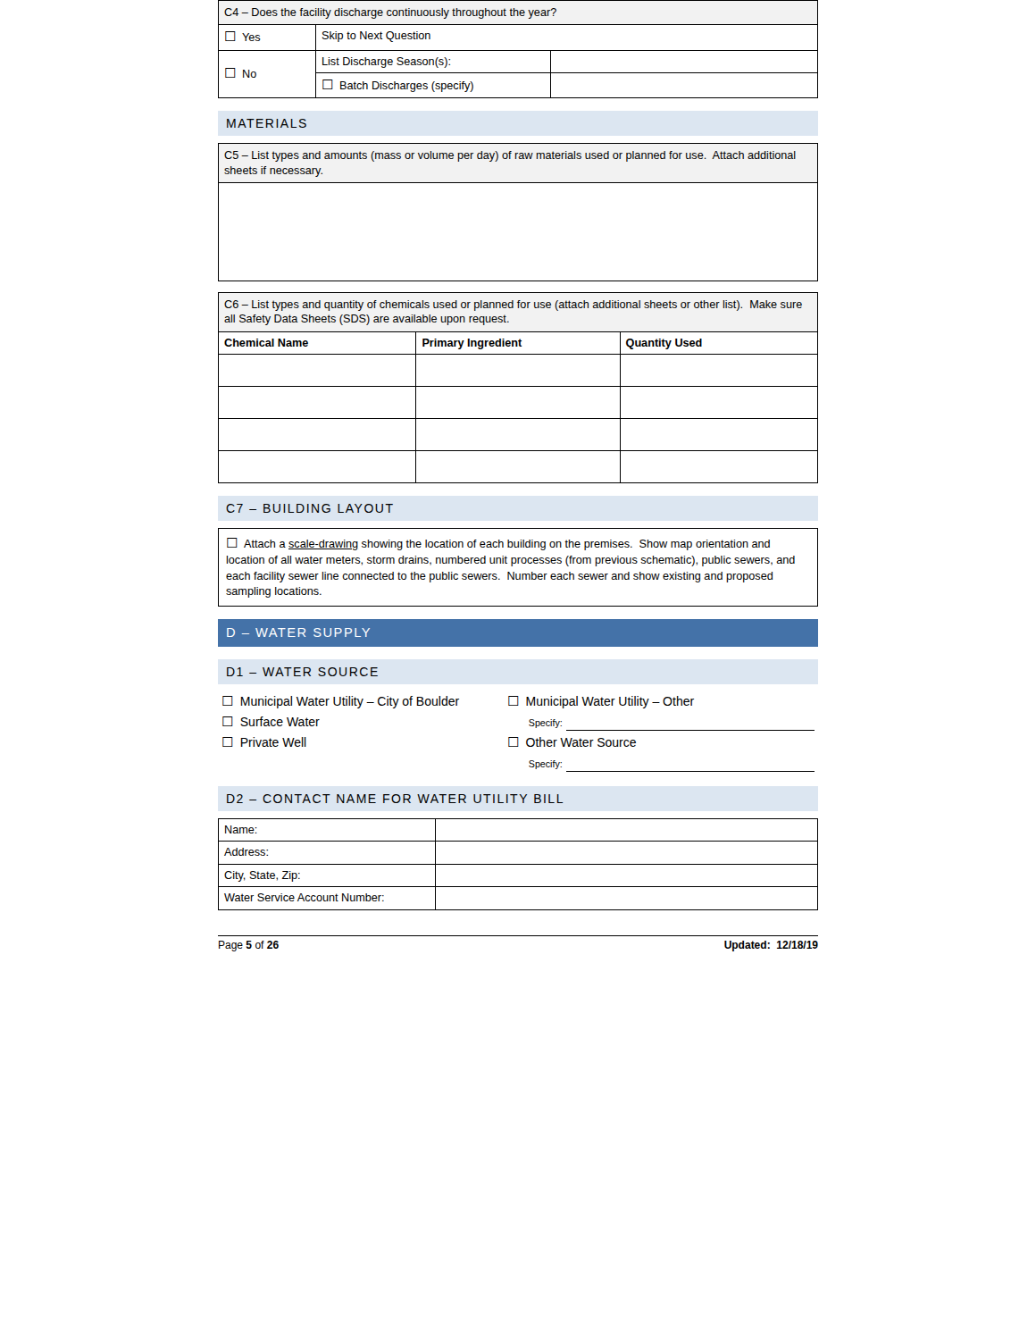| C4 – Does the facility discharge continuously throughout the year? |
| ☐ Yes | Skip to Next Question |
| ☐ No | List Discharge Season(s): | |
| ☐ Batch Discharges (specify) | |
MATERIALS
| C5 – List types and amounts (mass or volume per day) of raw materials used or planned for use. Attach additional sheets if necessary. |
| C6 – List types and quantity of chemicals used or planned for use (attach additional sheets or other list). Make sure all Safety Data Sheets (SDS) are available upon request. |
| Chemical Name | Primary Ingredient | Quantity Used |
C7 – BUILDING LAYOUT
☐ Attach a scale-drawing showing the location of each building on the premises. Show map orientation and location of all water meters, storm drains, numbered unit processes (from previous schematic), public sewers, and each facility sewer line connected to the public sewers. Number each sewer and show existing and proposed sampling locations.
D – WATER SUPPLY
D1 – WATER SOURCE
| ☐ Municipal Water Utility – City of Boulder | ☐ Municipal Water Utility – Other |
| ☐ Surface Water | Specify: |
| ☐ Private Well | ☐ Other Water Source |
| | Specify: |
D2 – CONTACT NAME FOR WATER UTILITY BILL
| Name: | |
| Address: | |
| City, State, Zip: | |
| Water Service Account Number: | |
Page 5 of 26
Updated: 12/18/19